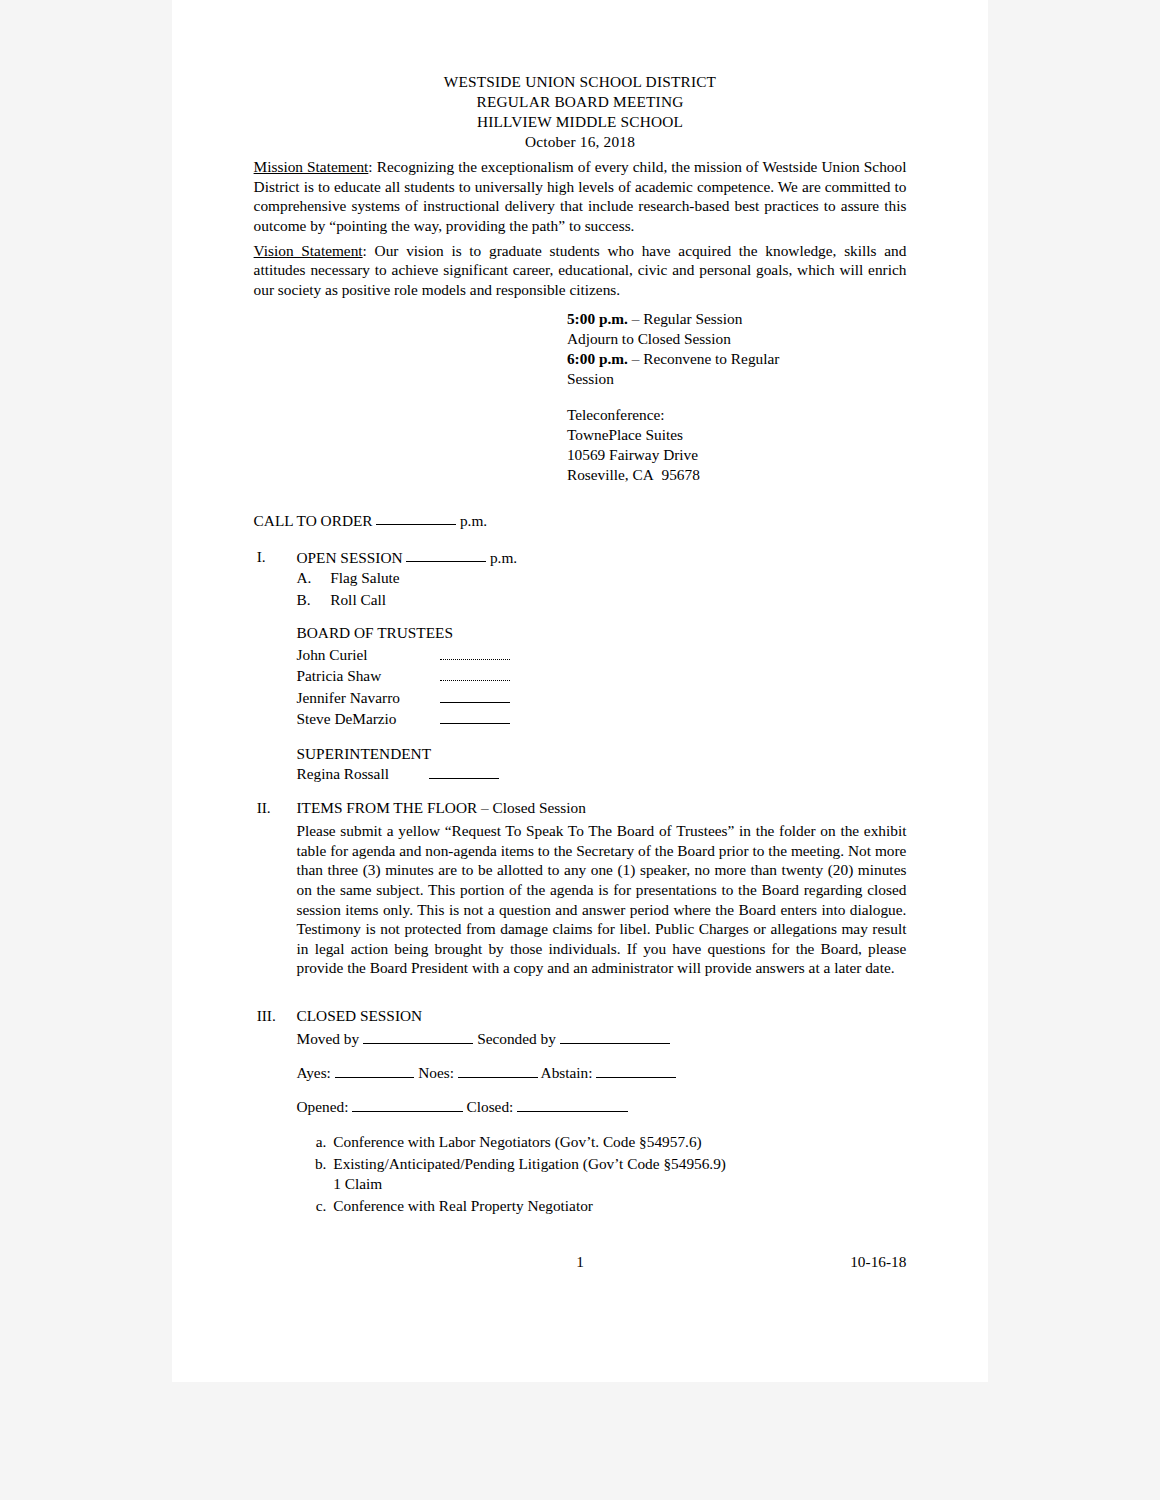WESTSIDE UNION SCHOOL DISTRICT
REGULAR BOARD MEETING
HILLVIEW MIDDLE SCHOOL
October 16, 2018
Mission Statement: Recognizing the exceptionalism of every child, the mission of Westside Union School District is to educate all students to universally high levels of academic competence. We are committed to comprehensive systems of instructional delivery that include research-based best practices to assure this outcome by “pointing the way, providing the path” to success.
Vision Statement: Our vision is to graduate students who have acquired the knowledge, skills and attitudes necessary to achieve significant career, educational, civic and personal goals, which will enrich our society as positive role models and responsible citizens.
5:00 p.m. – Regular Session
Adjourn to Closed Session
6:00 p.m. – Reconvene to Regular
Session
Teleconference:
TownePlace Suites
10569 Fairway Drive
Roseville, CA 95678
CALL TO ORDER p.m.
I.
OPEN SESSION p.m.
A.
Flag Salute
B.
Roll Call
BOARD OF TRUSTEES
| John Curiel | |
| Patricia Shaw | |
| Jennifer Navarro | |
| Steve DeMarzio | |
SUPERINTENDENT
| Regina Rossall | |
II.
ITEMS FROM THE FLOOR – Closed Session
Please submit a yellow “Request To Speak To The Board of Trustees” in the folder on the exhibit table for agenda and non-agenda items to the Secretary of the Board prior to the meeting. Not more than three (3) minutes are to be allotted to any one (1) speaker, no more than twenty (20) minutes on the same subject. This portion of the agenda is for presentations to the Board regarding closed session items only. This is not a question and answer period where the Board enters into dialogue. Testimony is not protected from damage claims for libel. Public Charges or allegations may result in legal action being brought by those individuals. If you have questions for the Board, please provide the Board President with a copy and an administrator will provide answers at a later date.
III.
CLOSED SESSION
Moved by Seconded by
Ayes: Noes: Abstain:
Opened: Closed:
Conference with Labor Negotiators (Gov’t. Code §54957.6)
Existing/Anticipated/Pending Litigation (Gov’t Code §54956.9) 1 Claim
Conference with Real Property Negotiator
10-16-18
1